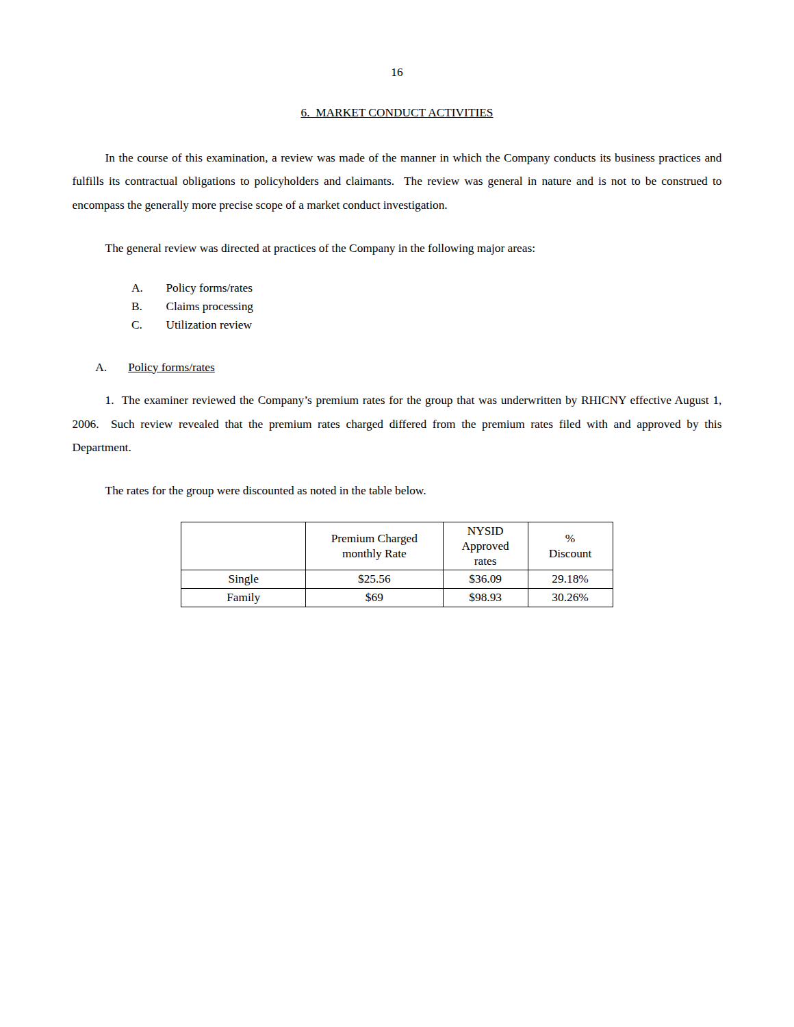16
6. MARKET CONDUCT ACTIVITIES
In the course of this examination, a review was made of the manner in which the Company conducts its business practices and fulfills its contractual obligations to policyholders and claimants. The review was general in nature and is not to be construed to encompass the generally more precise scope of a market conduct investigation.
The general review was directed at practices of the Company in the following major areas:
| A. | Policy forms/rates |
| B. | Claims processing |
| C. | Utilization review |
A. Policy forms/rates
1. The examiner reviewed the Company’s premium rates for the group that was underwritten by RHICNY effective August 1, 2006. Such review revealed that the premium rates charged differed from the premium rates filed with and approved by this Department.
The rates for the group were discounted as noted in the table below.
| | Premium Charged monthly Rate | NYSID Approved rates | % Discount |
| Single | $25.56 | $36.09 | 29.18% |
| Family | $69 | $98.93 | 30.26% |